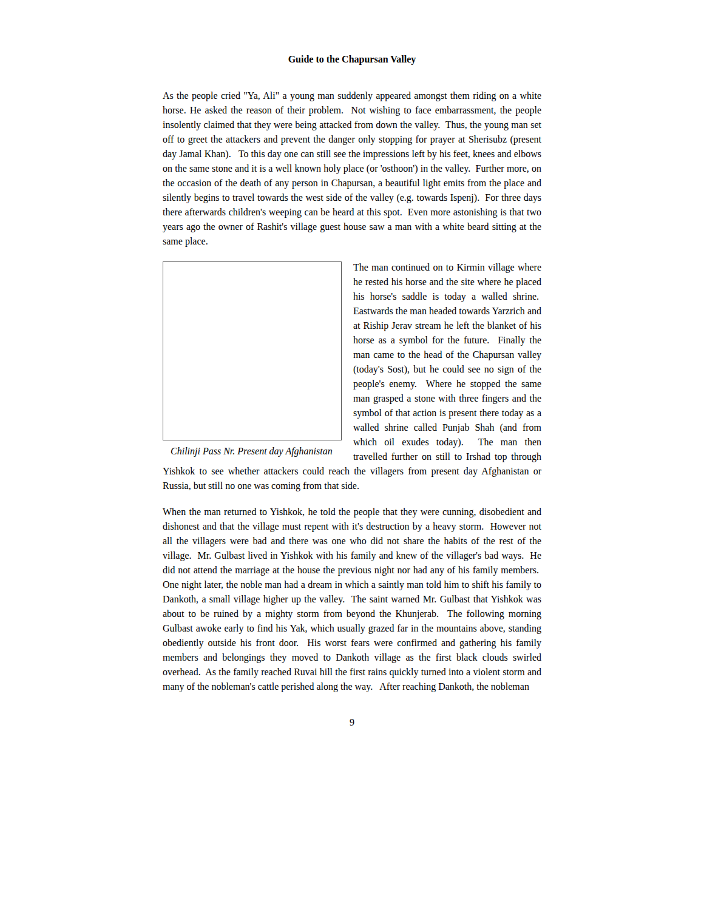Guide to the Chapursan Valley
As the people cried "Ya, Ali" a young man suddenly appeared amongst them riding on a white horse. He asked the reason of their problem. Not wishing to face embarrassment, the people insolently claimed that they were being attacked from down the valley. Thus, the young man set off to greet the attackers and prevent the danger only stopping for prayer at Sherisubz (present day Jamal Khan). To this day one can still see the impressions left by his feet, knees and elbows on the same stone and it is a well known holy place (or 'osthoon') in the valley. Further more, on the occasion of the death of any person in Chapursan, a beautiful light emits from the place and silently begins to travel towards the west side of the valley (e.g. towards Ispenj). For three days there afterwards children's weeping can be heard at this spot. Even more astonishing is that two years ago the owner of Rashit's village guest house saw a man with a white beard sitting at the same place.
Chilinji Pass Nr. Present day Afghanistan
The man continued on to Kirmin village where he rested his horse and the site where he placed his horse's saddle is today a walled shrine. Eastwards the man headed towards Yarzrich and at Riship Jerav stream he left the blanket of his horse as a symbol for the future. Finally the man came to the head of the Chapursan valley (today's Sost), but he could see no sign of the people's enemy. Where he stopped the same man grasped a stone with three fingers and the symbol of that action is present there today as a walled shrine called Punjab Shah (and from which oil exudes today). The man then travelled further on still to Irshad top through Yishkok to see whether attackers could reach the villagers from present day Afghanistan or Russia, but still no one was coming from that side.
When the man returned to Yishkok, he told the people that they were cunning, disobedient and dishonest and that the village must repent with it's destruction by a heavy storm. However not all the villagers were bad and there was one who did not share the habits of the rest of the village. Mr. Gulbast lived in Yishkok with his family and knew of the villager's bad ways. He did not attend the marriage at the house the previous night nor had any of his family members. One night later, the noble man had a dream in which a saintly man told him to shift his family to Dankoth, a small village higher up the valley. The saint warned Mr. Gulbast that Yishkok was about to be ruined by a mighty storm from beyond the Khunjerab. The following morning Gulbast awoke early to find his Yak, which usually grazed far in the mountains above, standing obediently outside his front door. His worst fears were confirmed and gathering his family members and belongings they moved to Dankoth village as the first black clouds swirled overhead. As the family reached Ruvai hill the first rains quickly turned into a violent storm and many of the nobleman's cattle perished along the way. After reaching Dankoth, the nobleman
9